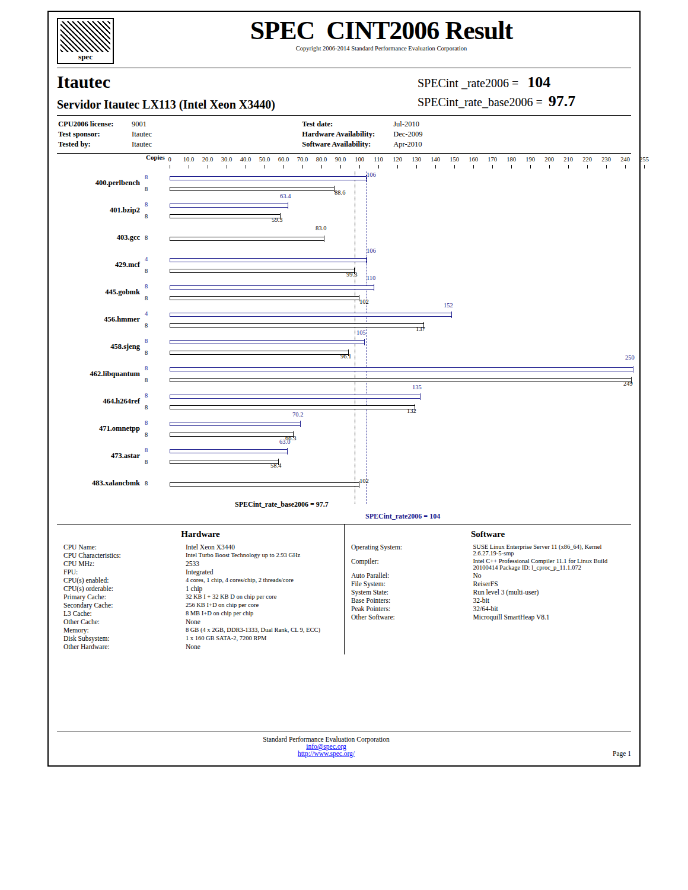spec
SPEC CINT2006 Result
Copyright 2006-2014 Standard Performance Evaluation Corporation
Itautec
Servidor Itautec LX113 (Intel Xeon X3440)
SPECint ​_rate2006 = 104
SPECint_rate_base2006 = 97.7
| CPU2006 license: | 9001 | Test date: | Jul-2010 |
| Test sponsor: | Itautec | Hardware Availability: | Dec-2009 |
| Tested by: | Itautec | Software Availability: | Apr-2010 |
Copies
0
10.0
20.0
30.0
40.0
50.0
60.0
70.0
80.0
90.0
100
110
120
130
140
150
160
170
180
190
200
210
220
230
240
255
400.perlbench
8
8
106
88.6
401.bzip2
8
8
63.4
59.3
403.gcc
8
83.0
429.mcf
4
8
106
99.3
445.gobmk
8
8
110
102
456.hmmer
4
8
152
137
458.sjeng
8
8
105
96.1
462.libquantum
8
8
250
249
464.h264ref
8
8
135
132
471.omnetpp
8
8
70.2
66.3
473.astar
8
8
63.0
58.4
483.xalancbmk
8
102
SPECint_rate_base2006 = 97.7
SPECint_rate2006 = 104
Hardware
| CPU Name: | Intel Xeon X3440 |
| CPU Characteristics: | Intel Turbo Boost Technology up to 2.93 GHz |
| CPU MHz: | 2533 |
| FPU: | Integrated |
| CPU(s) enabled: | 4 cores, 1 chip, 4 cores/chip, 2 threads/core |
| CPU(s) orderable: | 1 chip |
| Primary Cache: | 32 KB I + 32 KB D on chip per core |
| Secondary Cache: | 256 KB I+D on chip per core |
| L3 Cache: | 8 MB I+D on chip per chip |
| Other Cache: | None |
| Memory: | 8 GB (4 x 2GB, DDR3-1333, Dual Rank, CL 9, ECC) |
| Disk Subsystem: | 1 x 160 GB SATA-2, 7200 RPM |
| Other Hardware: | None |
Software
| Operating System: | SUSE Linux Enterprise Server 11 (x86_64), Kernel 2.6.27.19-5-smp |
| Compiler: | Intel C++ Professional Compiler 11.1 for Linux Build 20100414 Package ID: l_cproc_p_11.1.072 |
| Auto Parallel: | No |
| File System: | ReiserFS |
| System State: | Run level 3 (multi-user) |
| Base Pointers: | 32-bit |
| Peak Pointers: | 32/64-bit |
| Other Software: | Microquill SmartHeap V8.1 |
Standard Performance Evaluation Corporation
info@spec.org
http://www.spec.org/
Page 1